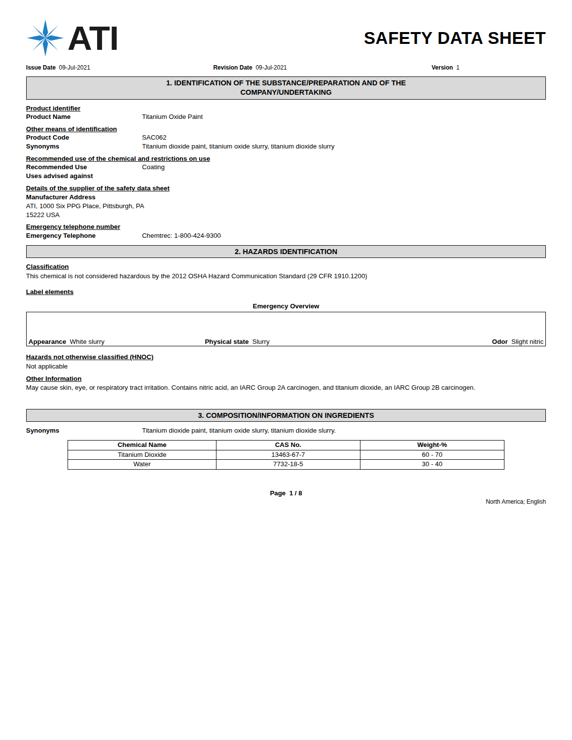ATI
SAFETY DATA SHEET
Issue Date 09-Jul-2021
Revision Date 09-Jul-2021
Version 1
1. IDENTIFICATION OF THE SUBSTANCE/PREPARATION AND OF THE
COMPANY/UNDERTAKING
Product identifier
Product Name
Titanium Oxide Paint
Other means of identification
Product Code
SAC062
Synonyms
Titanium dioxide paint, titanium oxide slurry, titanium dioxide slurry
Recommended use of the chemical and restrictions on use
Recommended Use
Coating
Uses advised against
Details of the supplier of the safety data sheet
Manufacturer Address
ATI, 1000 Six PPG Place, Pittsburgh, PA
15222 USA
Emergency telephone number
Emergency Telephone
Chemtrec: 1-800-424-9300
2. HAZARDS IDENTIFICATION
Classification
This chemical is not considered hazardous by the 2012 OSHA Hazard Communication Standard (29 CFR 1910.1200)
Label elements
Emergency Overview
| Appearance White slurry | Physical state Slurry | Odor Slight nitric |
Hazards not otherwise classified (HNOC)
Not applicable
Other Information
May cause skin, eye, or respiratory tract irritation. Contains nitric acid, an IARC Group 2A carcinogen, and titanium dioxide, an IARC Group 2B carcinogen.
3. COMPOSITION/INFORMATION ON INGREDIENTS
Synonyms
Titanium dioxide paint, titanium oxide slurry, titanium dioxide slurry.
| Chemical Name | CAS No. | Weight-% |
| --- | --- | --- |
| Titanium Dioxide | 13463-67-7 | 60 - 70 |
| Water | 7732-18-5 | 30 - 40 |
Page 1 / 8
North America; English